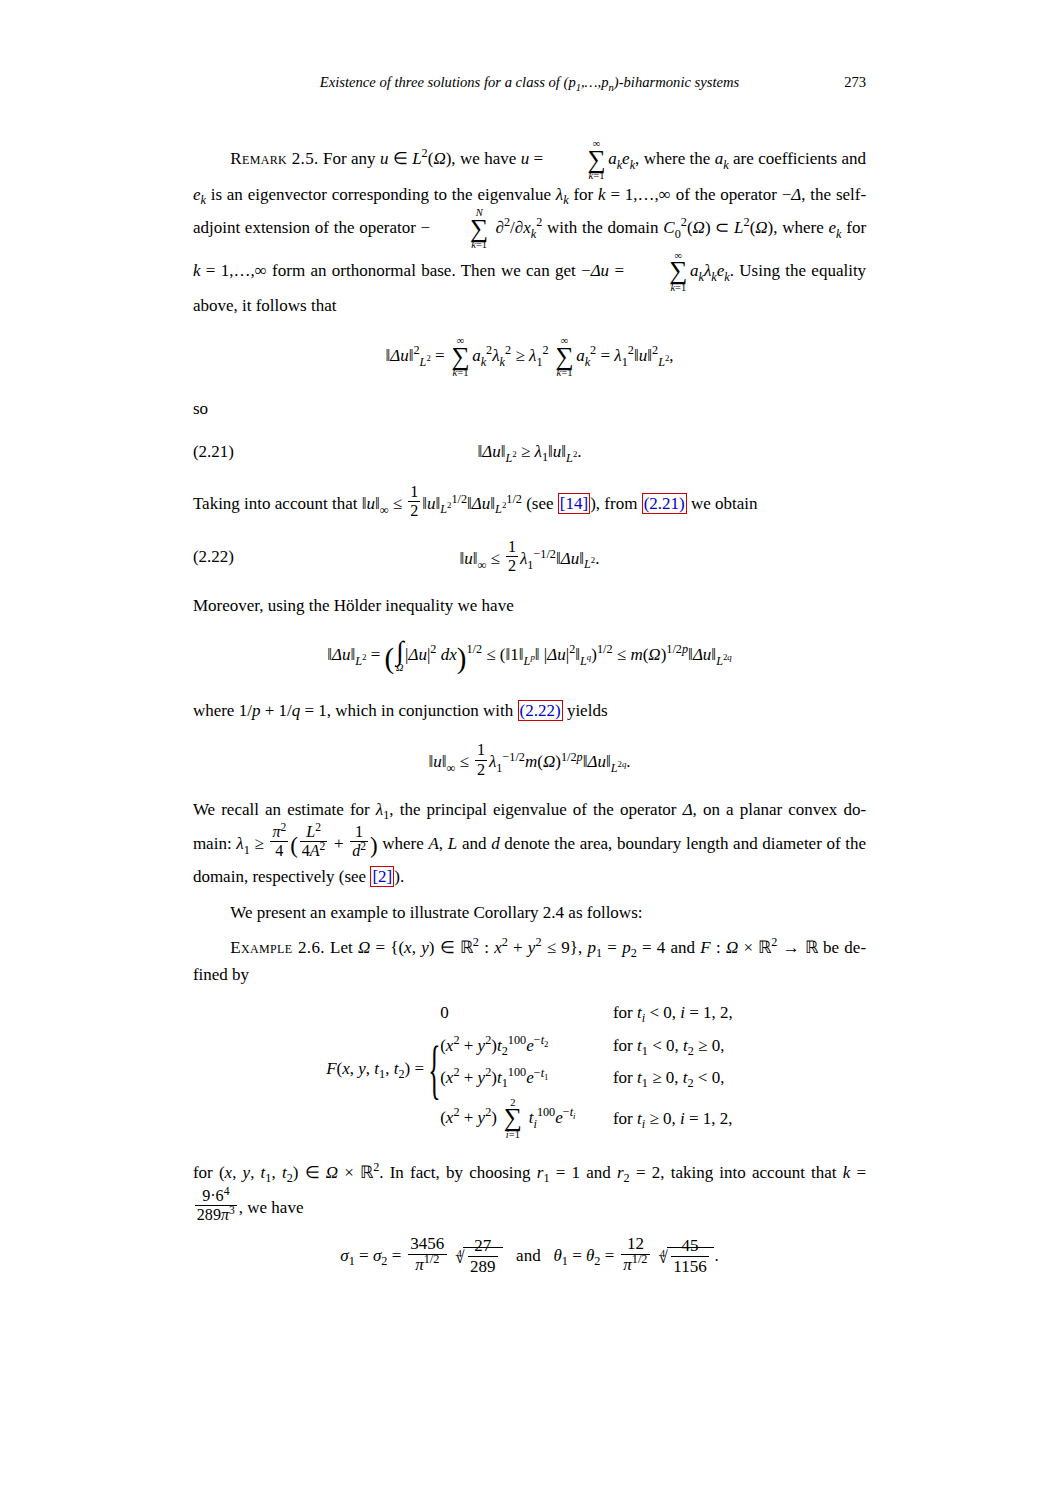Existence of three solutions for a class of (p1,…,pn)-biharmonic systems 273
Remark 2.5. For any u ∈ L2(Ω), we have u = ∞∑k=1 akek, where the ak are coefficients and ek is an eigenvector corresponding to the eigenvalue λk for k = 1,…,∞ of the operator −Δ, the selfadjoint extension of the operator −N∑k=1 ∂2/∂xk2 with the domain C02(Ω) ⊂ L2(Ω), where ek for k = 1,…,∞ form an orthonormal base. Then we can get −Δu = ∞∑k=1 akλkek. Using the equality above, it follows that
‖Δu‖2L2 = ∞∑k=1 ak2λk2 ≥ λ12 ∞∑k=1 ak2 = λ12‖u‖2L2,
so
(2.21) ‖Δu‖L2 ≥ λ1‖u‖L2.
Taking into account that ‖u‖∞ ≤ 12‖u‖L21/2‖Δu‖L21/2 (see [14]), from (2.21) we obtain
(2.22) ‖u‖∞ ≤ 12 λ1−1/2‖Δu‖L2.
Moreover, using the Hölder inequality we have
‖Δu‖L2 = (∫Ω|Δu|2 dx)1/2 ≤ (‖1‖Lp‖ |Δu|2‖Lq)1/2 ≤ m(Ω)1/2p‖Δu‖L2q
where 1/p + 1/q = 1, which in conjunction with (2.22) yields
‖u‖∞ ≤ 12 λ1−1/2m(Ω)1/2p‖Δu‖L2q.
We recall an estimate for λ1, the principal eigenvalue of the operator Δ, on a planar convex domain: λ1 ≥ π24(L24A2 + 1 d2) where A, L and d denote the area, boundary length and diameter of the domain, respectively (see [2]).
We present an example to illustrate Corollary 2.4 as follows:
Example 2.6. Let Ω = {(x, y) ∈ ℝ2 : x2 + y2 ≤ 9}, p1 = p2 = 4 and F : Ω × ℝ2 → ℝ be defined by
F(x, y, t1, t2) = {
| 0 | for t i < 0, i = 1, 2, |
| ( x 2 + y 2 ) t 2 100 e − t 2 | for t 1 < 0, t 2 ≥ 0, |
| ( x 2 + y 2 ) t 1 100 e − t 1 | for t 1 ≥ 0, t 2 < 0, |
| ( x 2 + y 2 ) 2 ∑ i =1 t i 100 e − t i | for t i ≥ 0, i = 1, 2, |
for (x, y, t1, t2) ∈ Ω × ℝ2. In fact, by choosing r1 = 1 and r2 = 2, taking into account that k = 9·64289π3, we have
σ1 = σ2 = 3456 π1/2 4√27289 and θ1 = θ2 = 12 π1/2 4√451156.